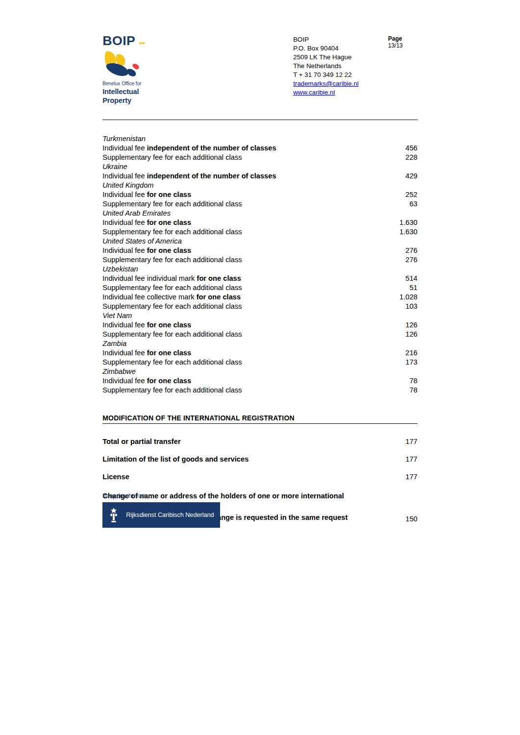BOIP •••
Benelux Office for
Intellectual
Property
BOIP
P.O. Box 90404
2509 LK The Hague
The Netherlands
T + 31 70 349 12 22
trademarks@caribie.nl
www.caribie.nl
Page
13/13
| Turkmenistan |
| Individual fee independent of the number of classes | 456 |
| Supplementary fee for each additional class | 228 |
| Ukraine |
| Individual fee independent of the number of classes | 429 |
| United Kingdom |
| Individual fee for one class | 252 |
| Supplementary fee for each additional class | 63 |
| United Arab Emirates |
| Individual fee for one class | 1.630 |
| Supplementary fee for each additional class | 1.630 |
| United States of America |
| Individual fee for one class | 276 |
| Supplementary fee for each additional class | 276 |
| Uzbekistan |
| Individual fee individual mark for one class | 514 |
| Supplementary fee for each additional class | 51 |
| Individual fee collective mark for one class | 1.028 |
| Supplementary fee for each additional class | 103 |
| Viet Nam |
| Individual fee for one class | 126 |
| Supplementary fee for each additional class | 126 |
| Zambia |
| Individual fee for one class | 216 |
| Supplementary fee for each additional class | 173 |
| Zimbabwe |
| Individual fee for one class | 78 |
| Supplementary fee for each additional class | 78 |
MODIFICATION OF THE INTERNATIONAL REGISTRATION
| Total or partial transfer | 177 |
| Limitation of the list of goods and services | 177 |
| License | 177 |
| Change of name or address of the holders of one or more international registrations, for which recordal of the same change is requested in the same request | 150 |
In opdracht van:
Rijksdienst Caribisch Nederland